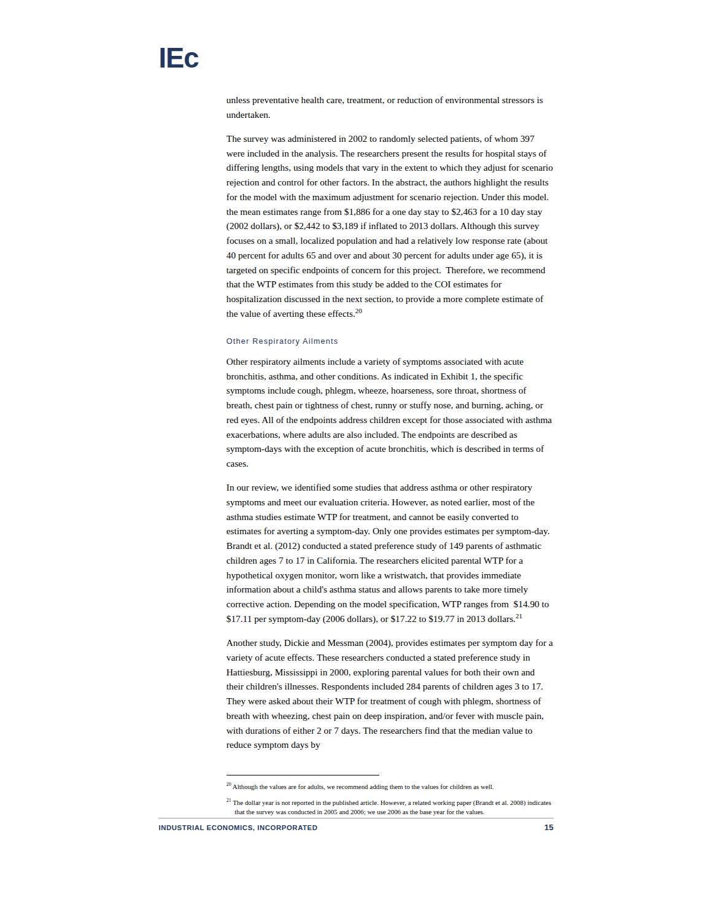IEc
unless preventative health care, treatment, or reduction of environmental stressors is undertaken.
The survey was administered in 2002 to randomly selected patients, of whom 397 were included in the analysis. The researchers present the results for hospital stays of differing lengths, using models that vary in the extent to which they adjust for scenario rejection and control for other factors. In the abstract, the authors highlight the results for the model with the maximum adjustment for scenario rejection. Under this model. the mean estimates range from $1,886 for a one day stay to $2,463 for a 10 day stay (2002 dollars), or $2,442 to $3,189 if inflated to 2013 dollars. Although this survey focuses on a small, localized population and had a relatively low response rate (about 40 percent for adults 65 and over and about 30 percent for adults under age 65), it is targeted on specific endpoints of concern for this project. Therefore, we recommend that the WTP estimates from this study be added to the COI estimates for hospitalization discussed in the next section, to provide a more complete estimate of the value of averting these effects.20
Other Respiratory Ailments
Other respiratory ailments include a variety of symptoms associated with acute bronchitis, asthma, and other conditions. As indicated in Exhibit 1, the specific symptoms include cough, phlegm, wheeze, hoarseness, sore throat, shortness of breath, chest pain or tightness of chest, runny or stuffy nose, and burning, aching, or red eyes. All of the endpoints address children except for those associated with asthma exacerbations, where adults are also included. The endpoints are described as symptom-days with the exception of acute bronchitis, which is described in terms of cases.
In our review, we identified some studies that address asthma or other respiratory symptoms and meet our evaluation criteria. However, as noted earlier, most of the asthma studies estimate WTP for treatment, and cannot be easily converted to estimates for averting a symptom-day. Only one provides estimates per symptom-day. Brandt et al. (2012) conducted a stated preference study of 149 parents of asthmatic children ages 7 to 17 in California. The researchers elicited parental WTP for a hypothetical oxygen monitor, worn like a wristwatch, that provides immediate information about a child's asthma status and allows parents to take more timely corrective action. Depending on the model specification, WTP ranges from $14.90 to $17.11 per symptom-day (2006 dollars), or $17.22 to $19.77 in 2013 dollars.21
Another study, Dickie and Messman (2004), provides estimates per symptom day for a variety of acute effects. These researchers conducted a stated preference study in Hattiesburg, Mississippi in 2000, exploring parental values for both their own and their children's illnesses. Respondents included 284 parents of children ages 3 to 17. They were asked about their WTP for treatment of cough with phlegm, shortness of breath with wheezing, chest pain on deep inspiration, and/or fever with muscle pain, with durations of either 2 or 7 days. The researchers find that the median value to reduce symptom days by
20 Although the values are for adults, we recommend adding them to the values for children as well.
21 The dollar year is not reported in the published article. However, a related working paper (Brandt et al. 2008) indicates that the survey was conducted in 2005 and 2006; we use 2006 as the base year for the values.
INDUSTRIAL ECONOMICS, INCORPORATED 15